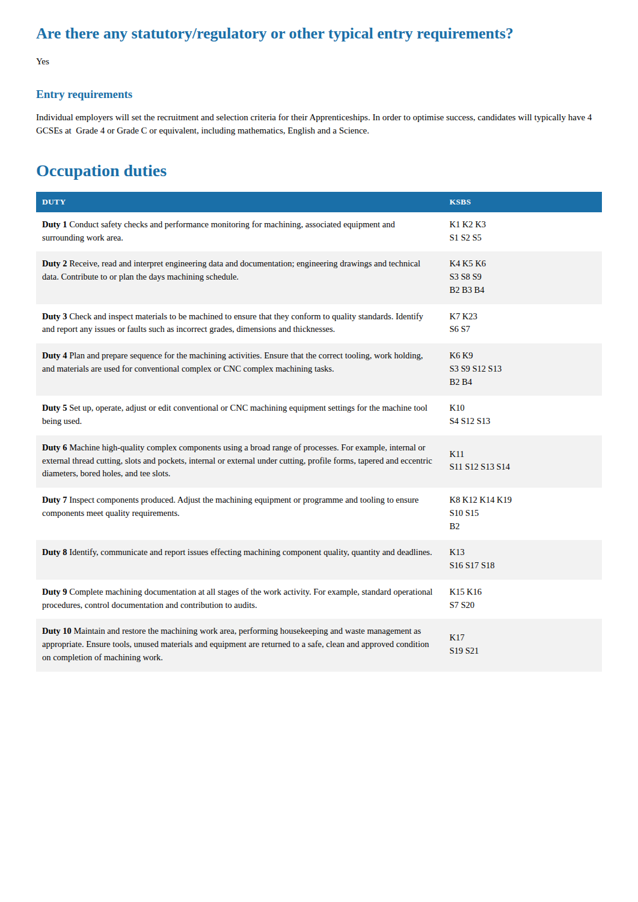Are there any statutory/regulatory or other typical entry requirements?
Yes
Entry requirements
Individual employers will set the recruitment and selection criteria for their Apprenticeships. In order to optimise success, candidates will typically have 4 GCSEs at Grade 4 or Grade C or equivalent, including mathematics, English and a Science.
Occupation duties
| DUTY | KSBS |
| --- | --- |
| Duty 1 Conduct safety checks and performance monitoring for machining, associated equipment and surrounding work area. | K1 K2 K3 S1 S2 S5 |
| Duty 2 Receive, read and interpret engineering data and documentation; engineering drawings and technical data. Contribute to or plan the days machining schedule. | K4 K5 K6 S3 S8 S9 B2 B3 B4 |
| Duty 3 Check and inspect materials to be machined to ensure that they conform to quality standards. Identify and report any issues or faults such as incorrect grades, dimensions and thicknesses. | K7 K23 S6 S7 |
| Duty 4 Plan and prepare sequence for the machining activities. Ensure that the correct tooling, work holding, and materials are used for conventional complex or CNC complex machining tasks. | K6 K9 S3 S9 S12 S13 B2 B4 |
| Duty 5 Set up, operate, adjust or edit conventional or CNC machining equipment settings for the machine tool being used. | K10 S4 S12 S13 |
| Duty 6 Machine high-quality complex components using a broad range of processes. For example, internal or external thread cutting, slots and pockets, internal or external under cutting, profile forms, tapered and eccentric diameters, bored holes, and tee slots. | K11 S11 S12 S13 S14 |
| Duty 7 Inspect components produced. Adjust the machining equipment or programme and tooling to ensure components meet quality requirements. | K8 K12 K14 K19 S10 S15 B2 |
| Duty 8 Identify, communicate and report issues effecting machining component quality, quantity and deadlines. | K13 S16 S17 S18 |
| Duty 9 Complete machining documentation at all stages of the work activity. For example, standard operational procedures, control documentation and contribution to audits. | K15 K16 S7 S20 |
| Duty 10 Maintain and restore the machining work area, performing housekeeping and waste management as appropriate. Ensure tools, unused materials and equipment are returned to a safe, clean and approved condition on completion of machining work. | K17 S19 S21 |